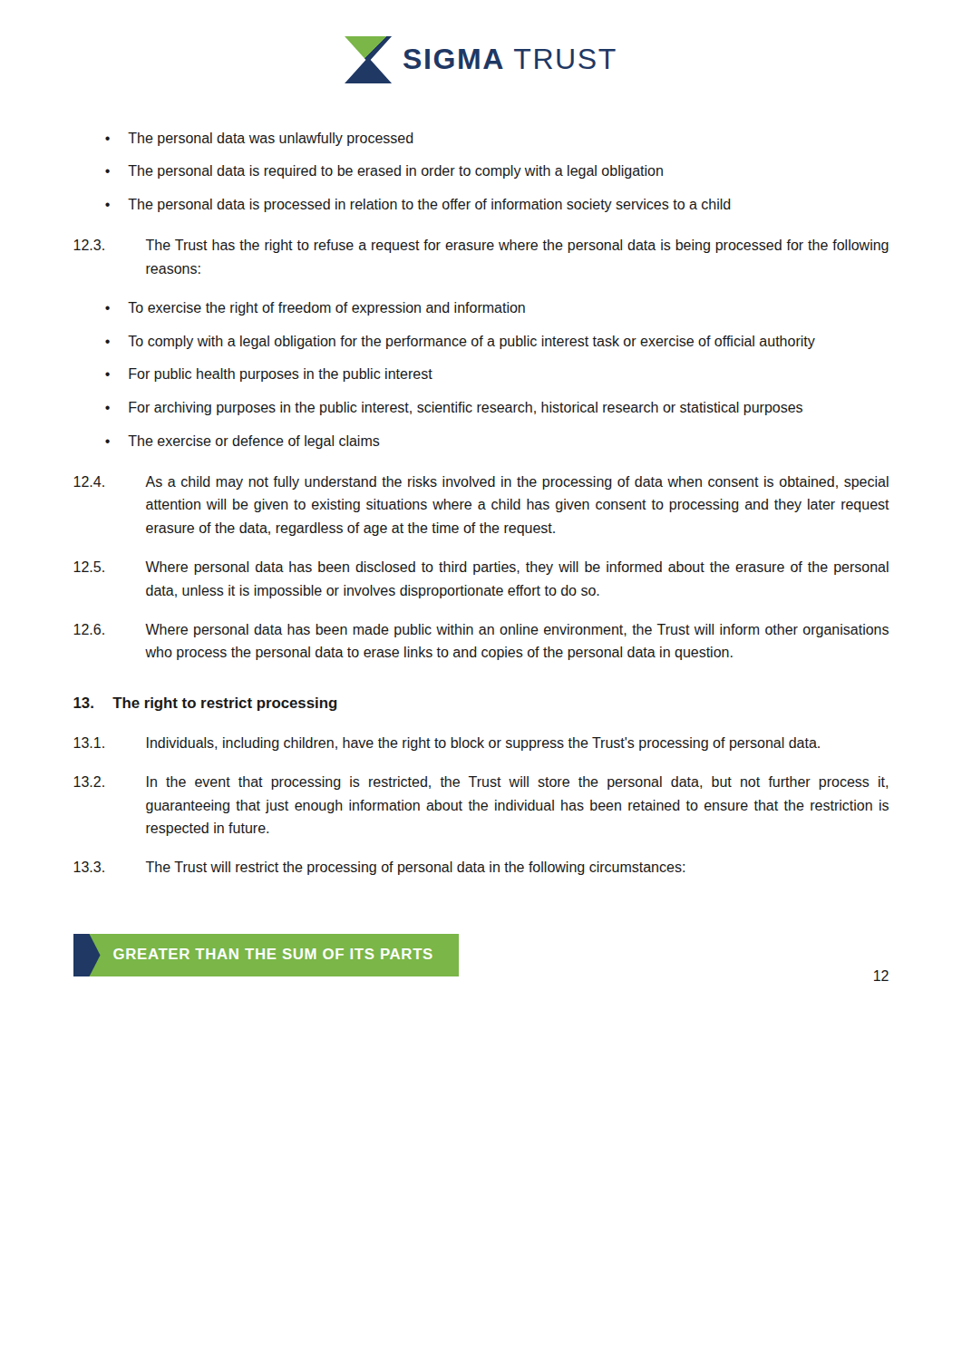SIGMA TRUST
The personal data was unlawfully processed
The personal data is required to be erased in order to comply with a legal obligation
The personal data is processed in relation to the offer of information society services to a child
12.3.
The Trust has the right to refuse a request for erasure where the personal data is being processed for the following reasons:
To exercise the right of freedom of expression and information
To comply with a legal obligation for the performance of a public interest task or exercise of official authority
For public health purposes in the public interest
For archiving purposes in the public interest, scientific research, historical research or statistical purposes
The exercise or defence of legal claims
12.4.
As a child may not fully understand the risks involved in the processing of data when consent is obtained, special attention will be given to existing situations where a child has given consent to processing and they later request erasure of the data, regardless of age at the time of the request.
12.5.
Where personal data has been disclosed to third parties, they will be informed about the erasure of the personal data, unless it is impossible or involves disproportionate effort to do so.
12.6.
Where personal data has been made public within an online environment, the Trust will inform other organisations who process the personal data to erase links to and copies of the personal data in question.
13. The right to restrict processing
13.1.
Individuals, including children, have the right to block or suppress the Trust's processing of personal data.
13.2.
In the event that processing is restricted, the Trust will store the personal data, but not further process it, guaranteeing that just enough information about the individual has been retained to ensure that the restriction is respected in future.
13.3.
The Trust will restrict the processing of personal data in the following circumstances:
GREATER THAN THE SUM OF ITS PARTS
12